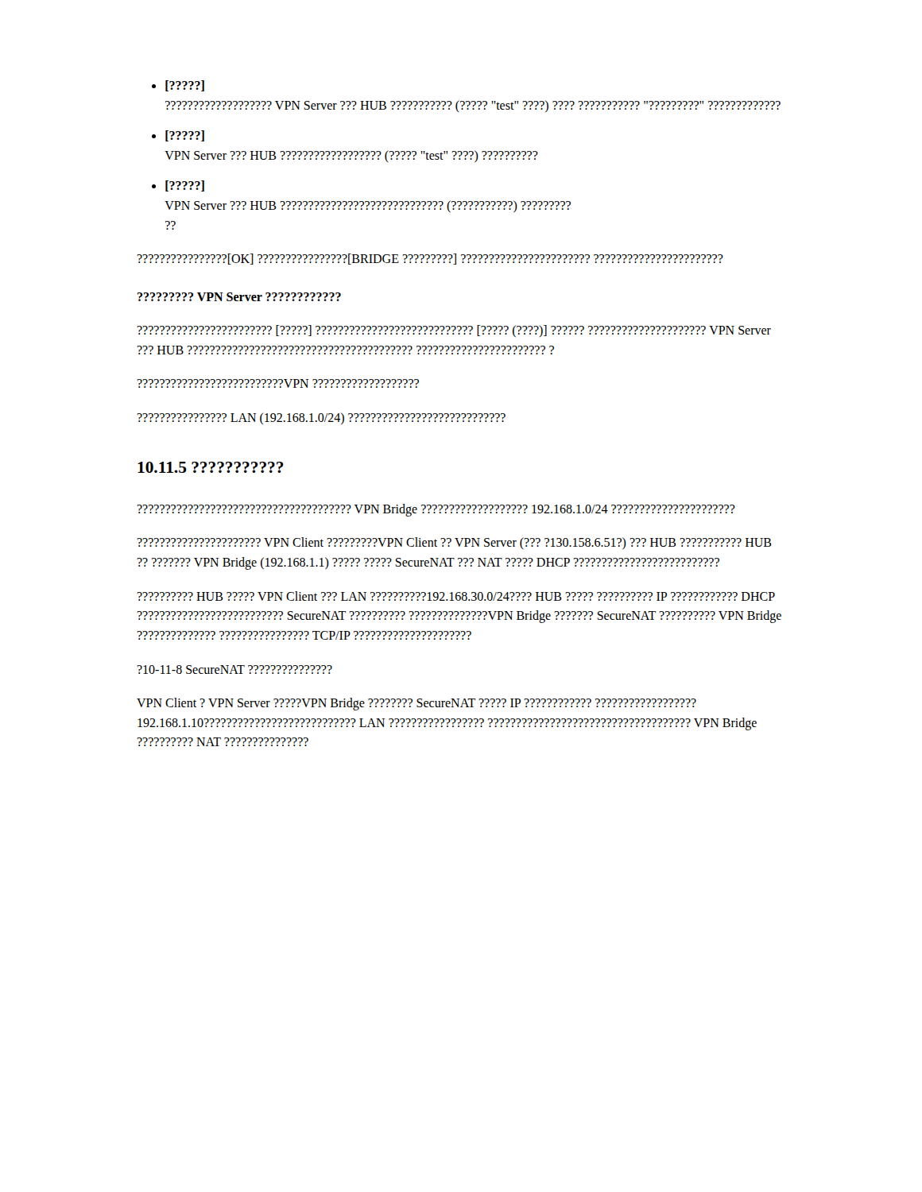[?????] ??????????????????? VPN Server ??? HUB ??????????? (????? "test" ????) ???? ??????????? "?????????" ?????????????
[?????] VPN Server ??? HUB ?????????????????? (????? "test" ????) ??????????
[?????] VPN Server ??? HUB ????????????????????????????? (???????????) ?????????
??
????????????????[OK] ????????????????[BRIDGE ?????????] ??????????????????????? ???????????????????????
????????? VPN Server ????????????
???????????????????????? [?????] ???????????????????????????? [????? (????)] ?????? ????????????????????? VPN Server ??? HUB ???????????????????????????????????????? ??????????????????????? ?
??????????????????????????VPN ???????????????????
???????????????? LAN (192.168.1.0/24) ????????????????????????????
10.11.5 ???????????
?????????????????????????????????????? VPN Bridge ??????????????????? 192.168.1.0/24 ??????????????????????
?????????????????????? VPN Client ?????????VPN Client ?? VPN Server (??? ?130.158.6.51?) ??? HUB ??????????? HUB ?? ??????? VPN Bridge (192.168.1.1) ????? ????? SecureNAT ??? NAT ????? DHCP ??????????????????????????
?????????? HUB ????? VPN Client ??? LAN ??????????192.168.30.0/24???? HUB ????? ?????????? IP ???????????? DHCP ?????????????????????????? SecureNAT ?????????? ??????????????VPN Bridge ??????? SecureNAT ?????????? VPN Bridge ?????????????? ???????????????? TCP/IP ?????????????????????
?10-11-8 SecureNAT ???????????????
VPN Client ? VPN Server ?????VPN Bridge ???????? SecureNAT ????? IP ???????????? ??????????????????192.168.1.10??????????????????????????? LAN ????????????????? ???????????????????????????????????? VPN Bridge ?????????? NAT ???????????????